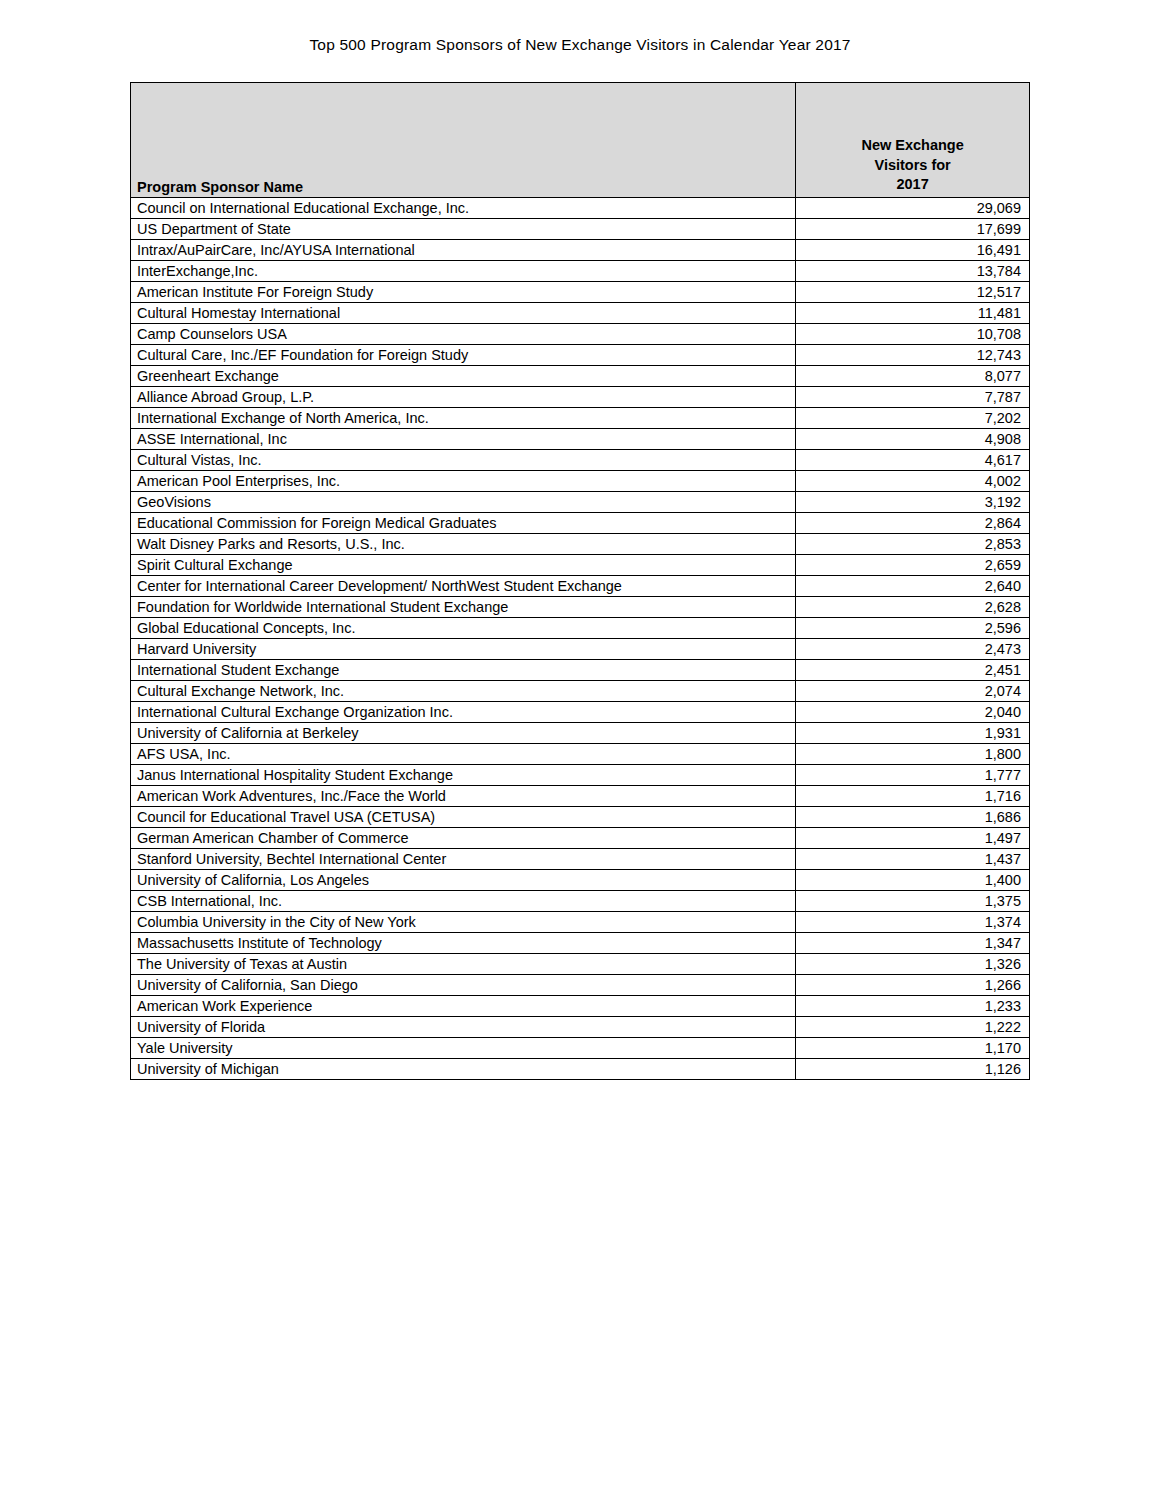Top 500 Program Sponsors of New Exchange Visitors in Calendar Year 2017
| Program Sponsor Name | New Exchange Visitors for 2017 |
| --- | --- |
| Council on International Educational Exchange, Inc. | 29,069 |
| US Department of State | 17,699 |
| Intrax/AuPairCare, Inc/AYUSA International | 16,491 |
| InterExchange,Inc. | 13,784 |
| American Institute For Foreign Study | 12,517 |
| Cultural Homestay International | 11,481 |
| Camp Counselors USA | 10,708 |
| Cultural Care, Inc./EF Foundation for Foreign Study | 12,743 |
| Greenheart Exchange | 8,077 |
| Alliance Abroad Group, L.P. | 7,787 |
| International Exchange of North America, Inc. | 7,202 |
| ASSE International, Inc | 4,908 |
| Cultural Vistas, Inc. | 4,617 |
| American Pool Enterprises, Inc. | 4,002 |
| GeoVisions | 3,192 |
| Educational Commission for Foreign Medical Graduates | 2,864 |
| Walt Disney Parks and Resorts, U.S., Inc. | 2,853 |
| Spirit Cultural Exchange | 2,659 |
| Center for International Career Development/ NorthWest Student Exchange | 2,640 |
| Foundation for Worldwide International Student Exchange | 2,628 |
| Global Educational Concepts, Inc. | 2,596 |
| Harvard University | 2,473 |
| International Student Exchange | 2,451 |
| Cultural Exchange Network, Inc. | 2,074 |
| International Cultural Exchange Organization Inc. | 2,040 |
| University of California at Berkeley | 1,931 |
| AFS USA, Inc. | 1,800 |
| Janus International Hospitality Student Exchange | 1,777 |
| American Work Adventures, Inc./Face the World | 1,716 |
| Council for Educational Travel USA (CETUSA) | 1,686 |
| German American Chamber of Commerce | 1,497 |
| Stanford University, Bechtel International Center | 1,437 |
| University of California, Los Angeles | 1,400 |
| CSB International, Inc. | 1,375 |
| Columbia University in the City of New York | 1,374 |
| Massachusetts Institute of Technology | 1,347 |
| The University of Texas at Austin | 1,326 |
| University of California, San Diego | 1,266 |
| American Work Experience | 1,233 |
| University of Florida | 1,222 |
| Yale University | 1,170 |
| University of Michigan | 1,126 |